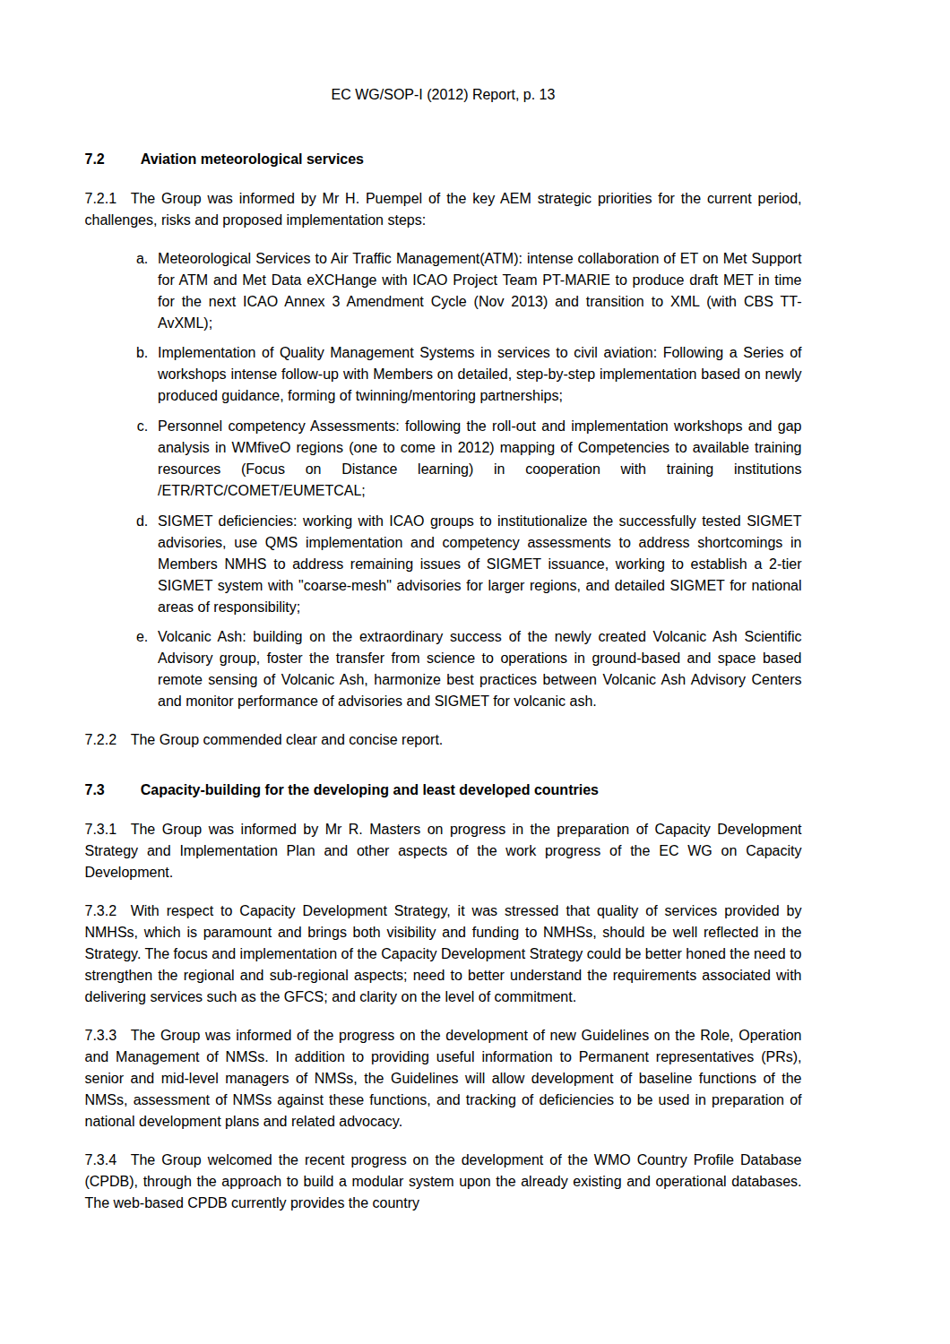EC WG/SOP-I (2012) Report, p. 13
7.2 Aviation meteorological services
7.2.1 The Group was informed by Mr H. Puempel of the key AEM strategic priorities for the current period, challenges, risks and proposed implementation steps:
Meteorological Services to Air Traffic Management(ATM): intense collaboration of ET on Met Support for ATM and Met Data eXCHange with ICAO Project Team PT-MARIE to produce draft MET in time for the next ICAO Annex 3 Amendment Cycle (Nov 2013) and transition to XML (with CBS TT-AvXML);
Implementation of Quality Management Systems in services to civil aviation: Following a Series of workshops intense follow-up with Members on detailed, step-by-step implementation based on newly produced guidance, forming of twinning/mentoring partnerships;
Personnel competency Assessments: following the roll-out and implementation workshops and gap analysis in WMfiveO regions (one to come in 2012) mapping of Competencies to available training resources (Focus on Distance learning) in cooperation with training institutions /ETR/RTC/COMET/EUMETCAL;
SIGMET deficiencies: working with ICAO groups to institutionalize the successfully tested SIGMET advisories, use QMS implementation and competency assessments to address shortcomings in Members NMHS to address remaining issues of SIGMET issuance, working to establish a 2-tier SIGMET system with "coarse-mesh" advisories for larger regions, and detailed SIGMET for national areas of responsibility;
Volcanic Ash: building on the extraordinary success of the newly created Volcanic Ash Scientific Advisory group, foster the transfer from science to operations in ground-based and space based remote sensing of Volcanic Ash, harmonize best practices between Volcanic Ash Advisory Centers and monitor performance of advisories and SIGMET for volcanic ash.
7.2.2 The Group commended clear and concise report.
7.3 Capacity-building for the developing and least developed countries
7.3.1 The Group was informed by Mr R. Masters on progress in the preparation of Capacity Development Strategy and Implementation Plan and other aspects of the work progress of the EC WG on Capacity Development.
7.3.2 With respect to Capacity Development Strategy, it was stressed that quality of services provided by NMHSs, which is paramount and brings both visibility and funding to NMHSs, should be well reflected in the Strategy. The focus and implementation of the Capacity Development Strategy could be better honed the need to strengthen the regional and sub-regional aspects; need to better understand the requirements associated with delivering services such as the GFCS; and clarity on the level of commitment.
7.3.3 The Group was informed of the progress on the development of new Guidelines on the Role, Operation and Management of NMSs. In addition to providing useful information to Permanent representatives (PRs), senior and mid-level managers of NMSs, the Guidelines will allow development of baseline functions of the NMSs, assessment of NMSs against these functions, and tracking of deficiencies to be used in preparation of national development plans and related advocacy.
7.3.4 The Group welcomed the recent progress on the development of the WMO Country Profile Database (CPDB), through the approach to build a modular system upon the already existing and operational databases. The web-based CPDB currently provides the country